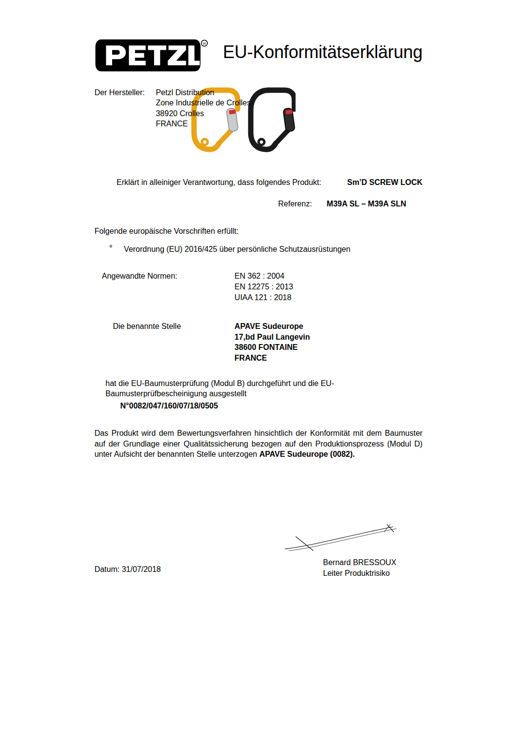R
EU-Konformitätserklärung
| Der Hersteller: | Petzl Distribution Zone Industrielle de Crolles 38920 Crolles FRANCE |
Erklärt in alleiniger Verantwortung, dass folgendes Produkt:
Sm’D SCREW LOCK
Referenz:
M39A SL – M39A SLN
Folgende europäische Vorschriften erfüllt:
Verordnung (EU) 2016/425 über persönliche Schutzausrüstungen
Angewandte Normen:
EN 362 : 2004
EN 12275 : 2013
UIAA 121 : 2018
Die benannte Stelle
APAVE Sudeurope
17,bd Paul Langevin
38600 FONTAINE
FRANCE
hat die EU-Baumusterprüfung (Modul B) durchgeführt und die EU-Baumusterprüfbescheinigung ausgestellt N°0082/047/160/07/18/0505
Das Produkt wird dem Bewertungsverfahren hinsichtlich der Konformität mit dem Baumuster auf der Grundlage einer Qualitätssicherung bezogen auf den Produktionsprozess (Modul D) unter Aufsicht der benannten Stelle unterzogen APAVE Sudeurope (0082).
Datum: 31/07/2018
Bernard BRESSOUX
Leiter Produktrisiko